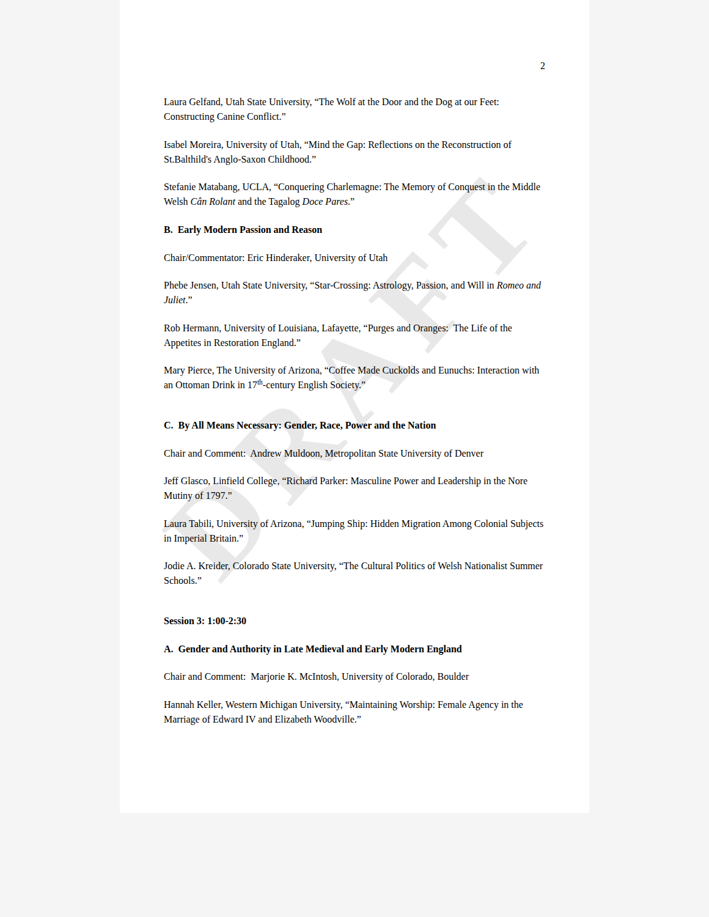DRAFT
2
Laura Gelfand, Utah State University, “The Wolf at the Door and the Dog at our Feet: Constructing Canine Conflict.”
Isabel Moreira, University of Utah, “Mind the Gap: Reflections on the Reconstruction of St.Balthild's Anglo-Saxon Childhood.”
Stefanie Matabang, UCLA, “Conquering Charlemagne: The Memory of Conquest in the Middle Welsh Cân Rolant and the Tagalog Doce Pares.”
B. Early Modern Passion and Reason
Chair/Commentator: Eric Hinderaker, University of Utah
Phebe Jensen, Utah State University, “Star-Crossing: Astrology, Passion, and Will in Romeo and Juliet.”
Rob Hermann, University of Louisiana, Lafayette, “Purges and Oranges: The Life of the Appetites in Restoration England.”
Mary Pierce, The University of Arizona, “Coffee Made Cuckolds and Eunuchs: Interaction with an Ottoman Drink in 17th-century English Society.”
C. By All Means Necessary: Gender, Race, Power and the Nation
Chair and Comment: Andrew Muldoon, Metropolitan State University of Denver
Jeff Glasco, Linfield College, “Richard Parker: Masculine Power and Leadership in the Nore Mutiny of 1797.”
Laura Tabili, University of Arizona, “Jumping Ship: Hidden Migration Among Colonial Subjects in Imperial Britain.”
Jodie A. Kreider, Colorado State University, “The Cultural Politics of Welsh Nationalist Summer Schools.”
Session 3: 1:00-2:30
A. Gender and Authority in Late Medieval and Early Modern England
Chair and Comment: Marjorie K. McIntosh, University of Colorado, Boulder
Hannah Keller, Western Michigan University, “Maintaining Worship: Female Agency in the Marriage of Edward IV and Elizabeth Woodville.”